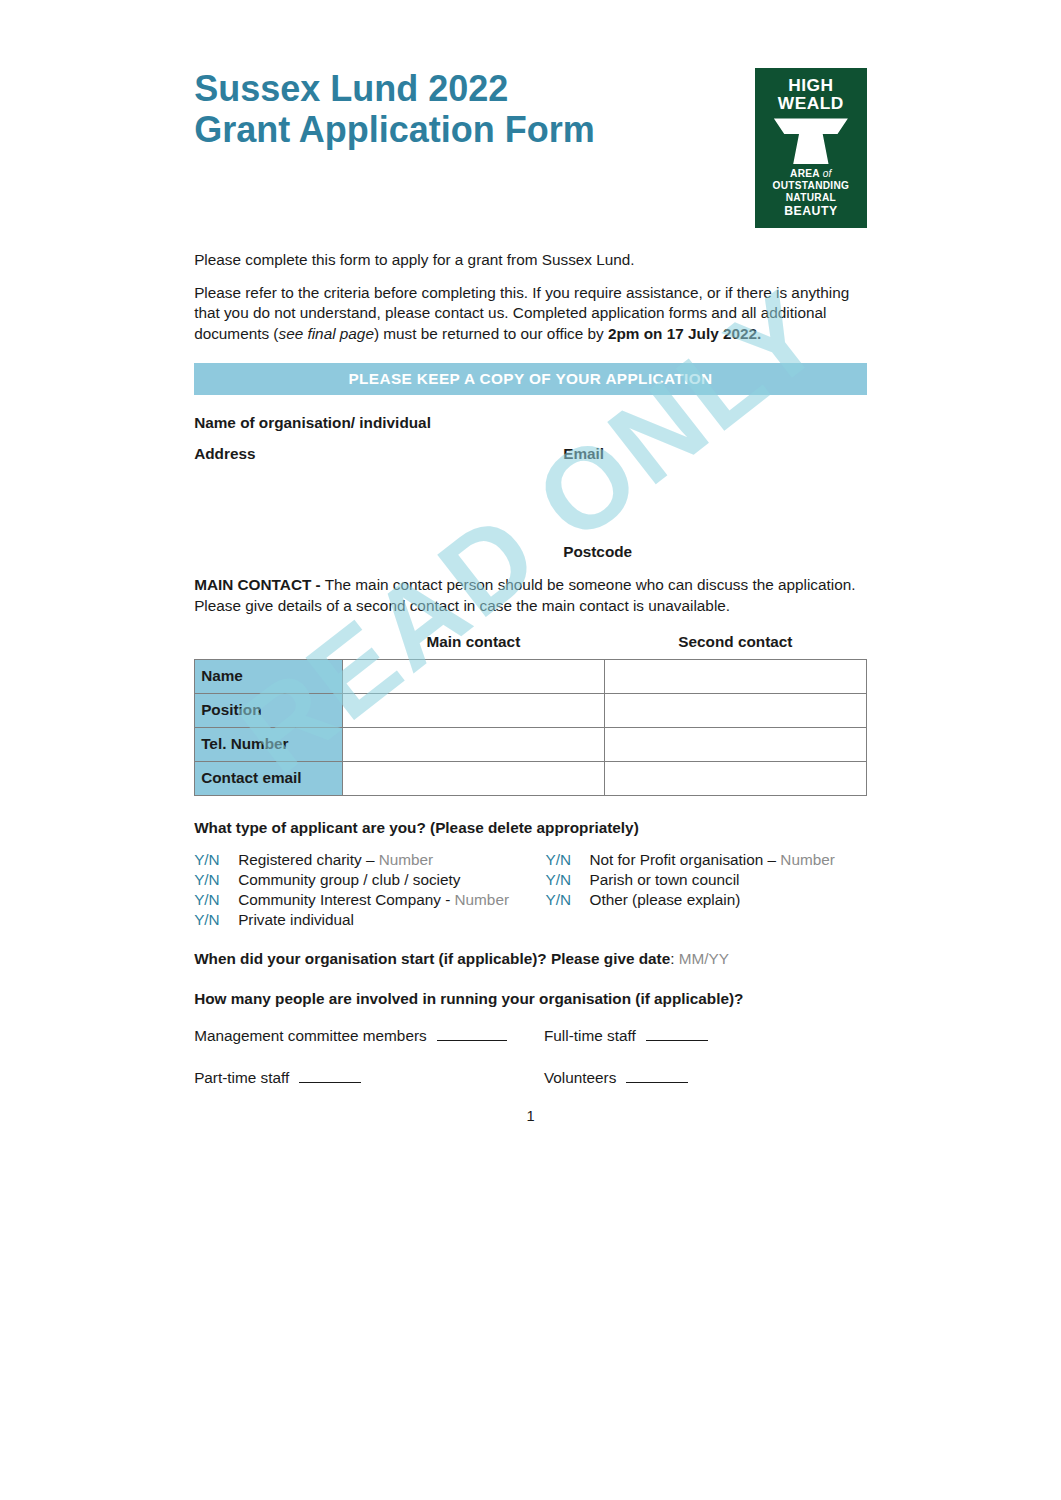READ ONLY
Sussex Lund 2022
Grant Application Form
HIGH
WEALD
AREA of
OUTSTANDING
NATURAL
BEAUTY
Please complete this form to apply for a grant from Sussex Lund.
Please refer to the criteria before completing this. If you require assistance, or if there is anything that you do not understand, please contact us. Completed application forms and all additional documents (see final page) must be returned to our office by 2pm on 17 July 2022.
PLEASE KEEP A COPY OF YOUR APPLICATION
Name of organisation/ individual
Address
Email
Postcode
MAIN CONTACT - The main contact person should be someone who can discuss the application. Please give details of a second contact in case the main contact is unavailable.
| | Main contact | Second contact |
| --- | --- | --- |
| Name | | |
| Position | | |
| Tel. Number | | |
| Contact email | | |
What type of applicant are you? (Please delete appropriately)
Y/N Registered charity – Number
Y/N Not for Profit organisation – Number
Y/N Community group / club / society
Y/N Parish or town council
Y/N Community Interest Company - Number
Y/N Other (please explain)
Y/N Private individual
When did your organisation start (if applicable)? Please give date: MM/YY
How many people are involved in running your organisation (if applicable)?
Management committee members
Full-time staff
Part-time staff
Volunteers
1